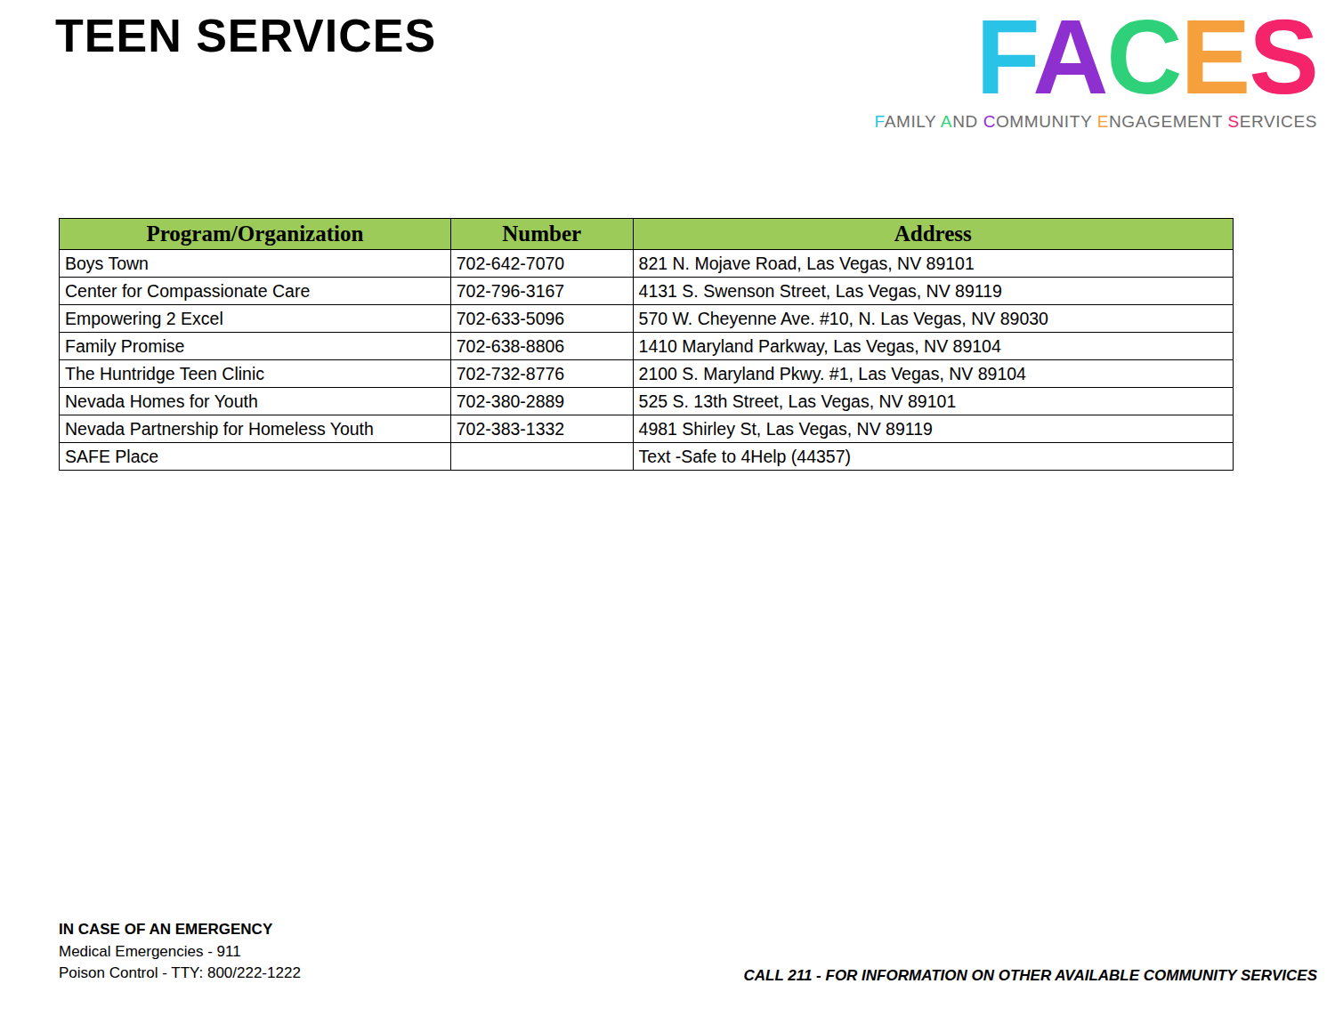Teen Services
FACES
Family And Community Engagement Services
| Program/Organization | Number | Address |
| --- | --- | --- |
| Boys Town | 702-642-7070 | 821 N. Mojave Road, Las Vegas, NV 89101 |
| Center for Compassionate Care | 702-796-3167 | 4131 S. Swenson Street, Las Vegas, NV 89119 |
| Empowering 2 Excel | 702-633-5096 | 570 W. Cheyenne Ave. #10, N. Las Vegas, NV 89030 |
| Family Promise | 702-638-8806 | 1410 Maryland Parkway, Las Vegas, NV 89104 |
| The Huntridge Teen Clinic | 702-732-8776 | 2100 S. Maryland Pkwy. #1, Las Vegas, NV 89104 |
| Nevada Homes for Youth | 702-380-2889 | 525 S. 13th Street, Las Vegas, NV 89101 |
| Nevada Partnership for Homeless Youth | 702-383-1332 | 4981 Shirley St, Las Vegas, NV 89119 |
| SAFE Place | | Text -Safe to 4Help (44357) |
IN CASE OF AN EMERGENCY
Medical Emergencies - 911
Poison Control - TTY: 800/222-1222
CALL 211 - FOR INFORMATION ON OTHER AVAILABLE COMMUNITY SERVICES